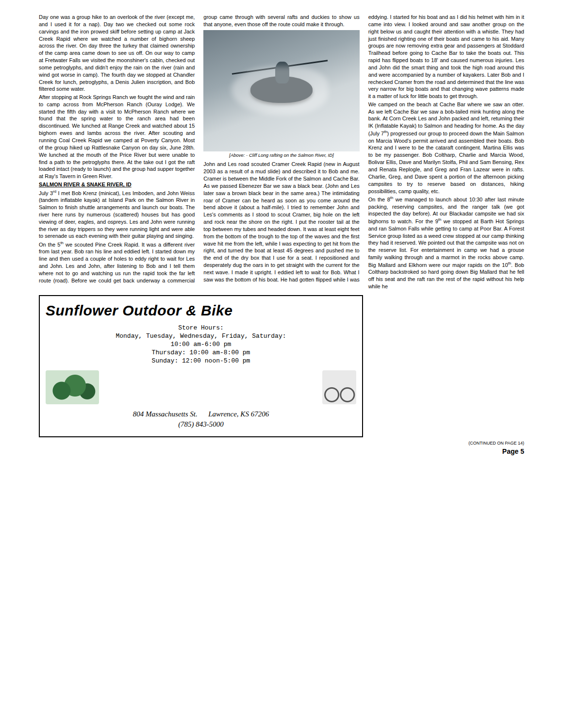Day one was a group hike to an overlook of the river (except me, and I used it for a nap). Day two we checked out some rock carvings and the iron prowed skiff before setting up camp at Jack Creek Rapid where we watched a number of bighorn sheep across the river. On day three the turkey that claimed ownership of the camp area came down to see us off. On our way to camp at Fretwater Falls we visited the moonshiner's cabin, checked out some petroglyphs, and didn't enjoy the rain on the river (rain and wind got worse in camp). The fourth day we stopped at Chandler Creek for lunch, petroglyphs, a Denis Julien inscription, and Bob filtered some water.
After stopping at Rock Springs Ranch we fought the wind and rain to camp across from McPherson Ranch (Ouray Lodge). We started the fifth day with a visit to McPherson Ranch where we found that the spring water to the ranch area had been discontinued. We lunched at Range Creek and watched about 15 bighorn ewes and lambs across the river. After scouting and running Coal Creek Rapid we camped at Poverty Canyon. Most of the group hiked up Rattlesnake Canyon on day six, June 28th. We lunched at the mouth of the Price River but were unable to find a path to the petroglyphs there. At the take out I got the raft loaded intact (ready to launch) and the group had supper together at Ray's Tavern in Green River.
SALMON RIVER & SNAKE RIVER, ID
July 3rd I met Bob Krenz (minicat), Les Imboden, and John Weiss (tandem inflatable kayak) at Island Park on the Salmon River in Salmon to finish shuttle arrangements and launch our boats. The river here runs by numerous (scattered) houses but has good viewing of deer, eagles, and ospreys. Les and John were running the river as day trippers so they were running light and were able to serenade us each evening with their guitar playing and singing.
On the 5th we scouted Pine Creek Rapid. It was a different river from last year. Bob ran his line and eddied left. I started down my line and then used a couple of holes to eddy right to wait for Les and John. Les and John, after listening to Bob and I tell them where not to go and watching us run the rapid took the far left route (road). Before we could get back underway a commercial group came through with several rafts and duckies to show us that anyone, even those off the route could make it through.
[Above: - Cliff Long rafting on the Salmon River, ID]
John and Les road scouted Cramer Creek Rapid (new in August 2003 as a result of a mud slide) and described it to Bob and me. Cramer is between the Middle Fork of the Salmon and Cache Bar. As we passed Ebenezer Bar we saw a black bear. (John and Les later saw a brown black bear in the same area.) The intimidating roar of Cramer can be heard as soon as you come around the bend above it (about a half-mile). I tried to remember John and Les's comments as I stood to scout Cramer, big hole on the left and rock near the shore on the right. I put the rooster tail at the top between my tubes and headed down. It was at least eight feet from the bottom of the trough to the top of the waves and the first wave hit me from the left, while I was expecting to get hit from the right, and turned the boat at least 45 degrees and pushed me to the end of the dry box that I use for a seat. I repositioned and desperately dug the oars in to get straight with the current for the next wave. I made it upright. I eddied left to wait for Bob. What I saw was the bottom of his boat. He had gotten flipped while I was eddying. I started for his boat and as I did his helmet with him in it came into view. I looked around and saw another group on the right below us and caught their attention with a whistle. They had just finished righting one of their boats and came to his aid. Many groups are now removing extra gear and passengers at Stoddard Trailhead before going to Cache Bar to take the boats out. This rapid has flipped boats to 18' and caused numerous injuries. Les and John did the smart thing and took the high road around this and were accompanied by a number of kayakers. Later Bob and I rechecked Cramer from the road and determined that the line was very narrow for big boats and that changing wave patterns made it a matter of luck for little boats to get through.
We camped on the beach at Cache Bar where we saw an otter. As we left Cache Bar we saw a bob-tailed mink hunting along the bank. At Corn Creek Les and John packed and left, returning their IK (Inflatable Kayak) to Salmon and heading for home. As the day (July 7th) progressed our group to proceed down the Main Salmon on Marcia Wood's permit arrived and assembled their boats. Bob Krenz and I were to be the cataraft contingent. Martina Ellis was to be my passenger. Bob Coltharp, Charlie and Marcia Wood, Bolivar Ellis, Dave and Marilyn Stolfa, Phil and Sam Bensing, Rex and Renata Replogle, and Greg and Fran Lazear were in rafts. Charlie, Greg, and Dave spent a portion of the afternoon picking campsites to try to reserve based on distances, hiking possibilities, camp quality, etc.
On the 8th we managed to launch about 10:30 after last minute packing, reserving campsites, and the ranger talk (we got inspected the day before). At our Blackadar campsite we had six bighorns to watch. For the 9th we stopped at Barth Hot Springs and ran Salmon Falls while getting to camp at Poor Bar. A Forest Service group listed as a weed crew stopped at our camp thinking they had it reserved. We pointed out that the campsite was not on the reserve list. For entertainment in camp we had a grouse family walking through and a marmot in the rocks above camp. Big Mallard and Elkhorn were our major rapids on the 10th. Bob Coltharp backstroked so hard going down Big Mallard that he fell off his seat and the raft ran the rest of the rapid without his help while he
Sunflower Outdoor & Bike
Store Hours:
Monday, Tuesday, Wednesday, Friday, Saturday:
10:00 am-6:00 pm
Thursday: 10:00 am-8:00 pm
Sunday: 12:00 noon-5:00 pm
804 Massachusetts St. Lawrence, KS 67206
(785) 843-5000
(CONTINUED ON PAGE 14)
Page 5